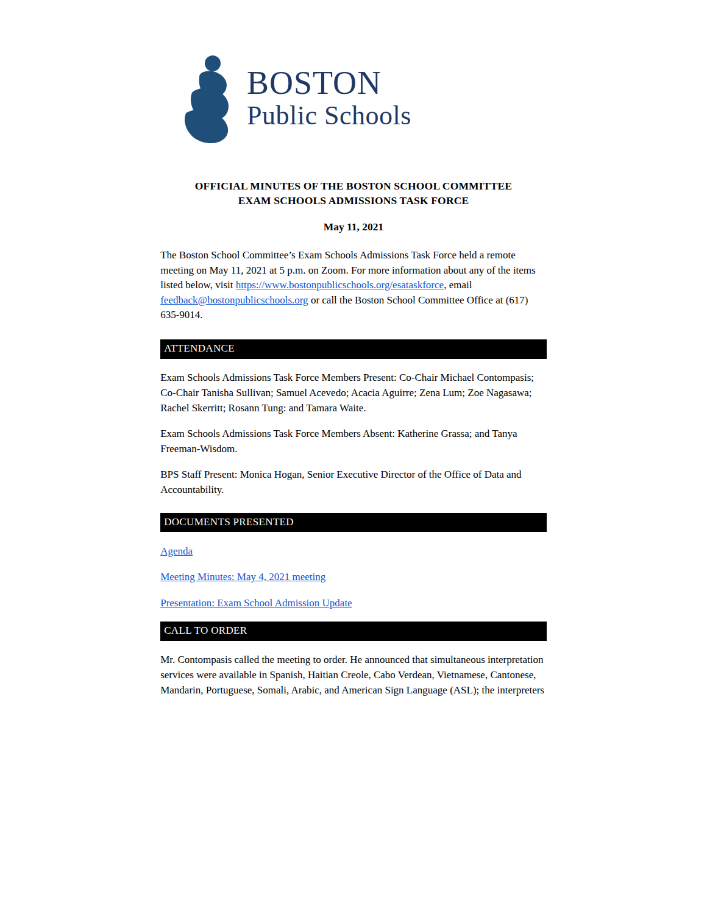BOSTON Public Schools
Official Minutes of the Boston School Committee
Exam Schools Admissions Task Force
May 11, 2021
The Boston School Committee’s Exam Schools Admissions Task Force held a remote meeting on May 11, 2021 at 5 p.m. on Zoom. For more information about any of the items listed below, visit https://www.bostonpublicschools.org/esataskforce, email feedback@bostonpublicschools.org or call the Boston School Committee Office at (617) 635-9014.
ATTENDANCE
Exam Schools Admissions Task Force Members Present: Co-Chair Michael Contompasis; Co-Chair Tanisha Sullivan; Samuel Acevedo; Acacia Aguirre; Zena Lum; Zoe Nagasawa; Rachel Skerritt; Rosann Tung: and Tamara Waite.
Exam Schools Admissions Task Force Members Absent: Katherine Grassa; and Tanya Freeman-Wisdom.
BPS Staff Present: Monica Hogan, Senior Executive Director of the Office of Data and Accountability.
DOCUMENTS PRESENTED
Agenda
Meeting Minutes: May 4, 2021 meeting
Presentation: Exam School Admission Update
CALL TO ORDER
Mr. Contompasis called the meeting to order. He announced that simultaneous interpretation services were available in Spanish, Haitian Creole, Cabo Verdean, Vietnamese, Cantonese, Mandarin, Portuguese, Somali, Arabic, and American Sign Language (ASL); the interpreters